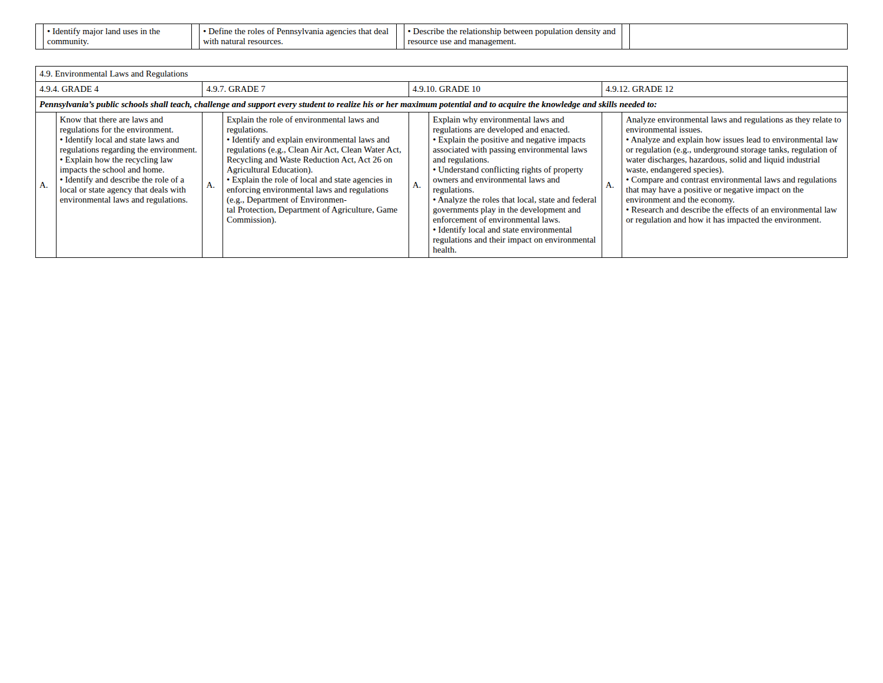| | • Identify major land uses in the community. | | • Define the roles of Pennsylvania agencies that deal with natural resources. | | • Describe the relationship between population density and resource use and management. | | |
| 4.9. Environmental Laws and Regulations |
| 4.9.4. GRADE 4 | 4.9.7. GRADE 7 | 4.9.10. GRADE 10 | 4.9.12. GRADE 12 |
| Pennsylvania’s public schools shall teach, challenge and support every student to realize his or her maximum potential and to acquire the knowledge and skills needed to: |
| A. | Know that there are laws and regulations for the environment. • Identify local and state laws and regulations regarding the environment. • Explain how the recycling law impacts the school and home. • Identify and describe the role of a local or state agency that deals with environmental laws and regulations. | A. | Explain the role of environmental laws and regulations. • Identify and explain environmental laws and regulations (e.g., Clean Air Act, Clean Water Act, Recycling and Waste Reduction Act, Act 26 on Agricultural Education). • Explain the role of local and state agencies in enforcing environmental laws and regulations (e.g., Department of Environmen- tal Protection, Department of Agriculture, Game Commission). | A. | Explain why environmental laws and regulations are developed and enacted. • Explain the positive and negative impacts associated with passing environmental laws and regulations. • Understand conflicting rights of property owners and environmental laws and regulations. • Analyze the roles that local, state and federal governments play in the development and enforcement of environmental laws. • Identify local and state environmental regulations and their impact on environmental health. | A. | Analyze environmental laws and regulations as they relate to environmental issues. • Analyze and explain how issues lead to environmental law or regulation (e.g., underground storage tanks, regulation of water discharges, hazardous, solid and liquid industrial waste, endangered species). • Compare and contrast environmental laws and regulations that may have a positive or negative impact on the environment and the economy. • Research and describe the effects of an environmental law or regulation and how it has impacted the environment. |